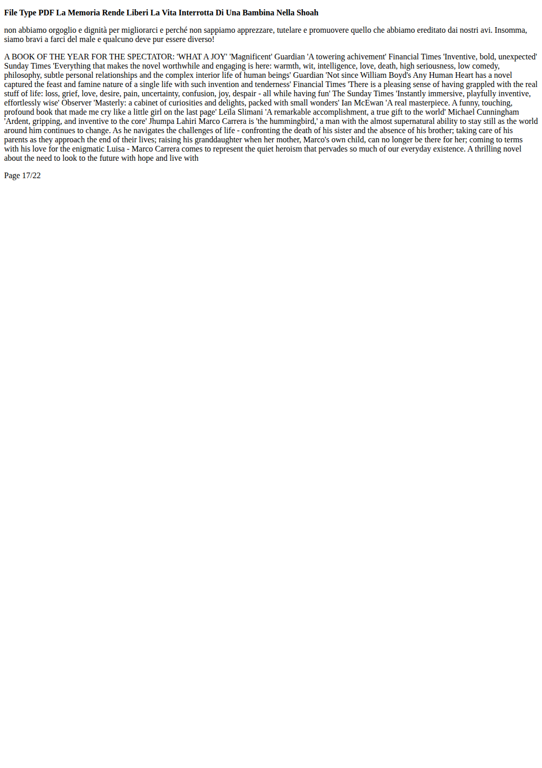File Type PDF La Memoria Rende Liberi La Vita Interrotta Di Una Bambina Nella Shoah
non abbiamo orgoglio e dignità per migliorarci e perché non sappiamo apprezzare, tutelare e promuovere quello che abbiamo ereditato dai nostri avi. Insomma, siamo bravi a farci del male e qualcuno deve pur essere diverso!
A BOOK OF THE YEAR FOR THE SPECTATOR: 'WHAT A JOY' 'Magnificent' Guardian 'A towering achivement' Financial Times 'Inventive, bold, unexpected' Sunday Times 'Everything that makes the novel worthwhile and engaging is here: warmth, wit, intelligence, love, death, high seriousness, low comedy, philosophy, subtle personal relationships and the complex interior life of human beings' Guardian 'Not since William Boyd's Any Human Heart has a novel captured the feast and famine nature of a single life with such invention and tenderness' Financial Times 'There is a pleasing sense of having grappled with the real stuff of life: loss, grief, love, desire, pain, uncertainty, confusion, joy, despair - all while having fun' The Sunday Times 'Instantly immersive, playfully inventive, effortlessly wise' Observer 'Masterly: a cabinet of curiosities and delights, packed with small wonders' Ian McEwan 'A real masterpiece. A funny, touching, profound book that made me cry like a little girl on the last page' Leïla Slimani 'A remarkable accomplishment, a true gift to the world' Michael Cunningham 'Ardent, gripping, and inventive to the core' Jhumpa Lahiri Marco Carrera is 'the hummingbird,' a man with the almost supernatural ability to stay still as the world around him continues to change. As he navigates the challenges of life - confronting the death of his sister and the absence of his brother; taking care of his parents as they approach the end of their lives; raising his granddaughter when her mother, Marco's own child, can no longer be there for her; coming to terms with his love for the enigmatic Luisa - Marco Carrera comes to represent the quiet heroism that pervades so much of our everyday existence. A thrilling novel about the need to look to the future with hope and live with
Page 17/22